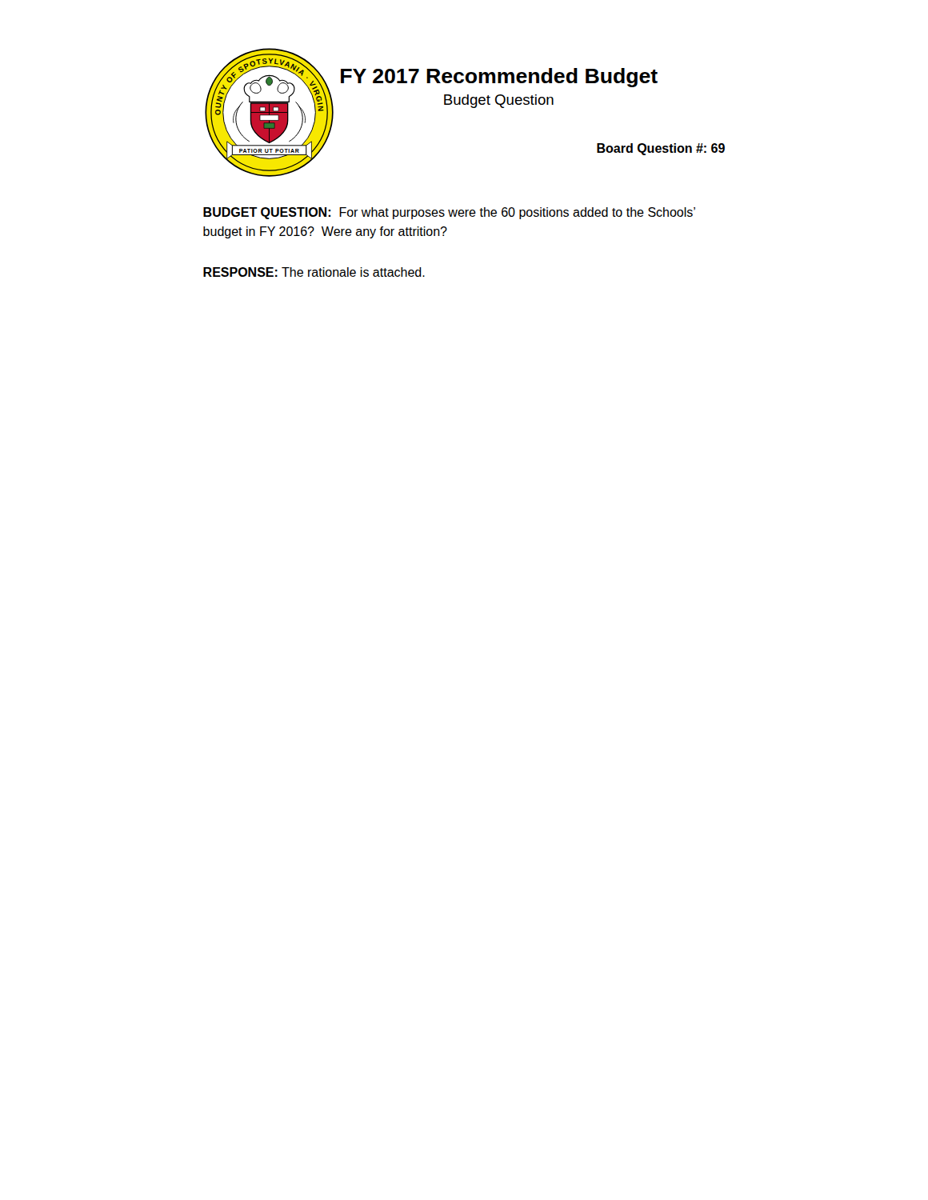COUNTY OF SPOTSYLVANIA · VIRGINIA PATIOR UT POTIAR
FY 2017 Recommended Budget
Budget Question
Board Question #: 69
BUDGET QUESTION: For what purposes were the 60 positions added to the Schools’ budget in FY 2016? Were any for attrition?
RESPONSE: The rationale is attached.